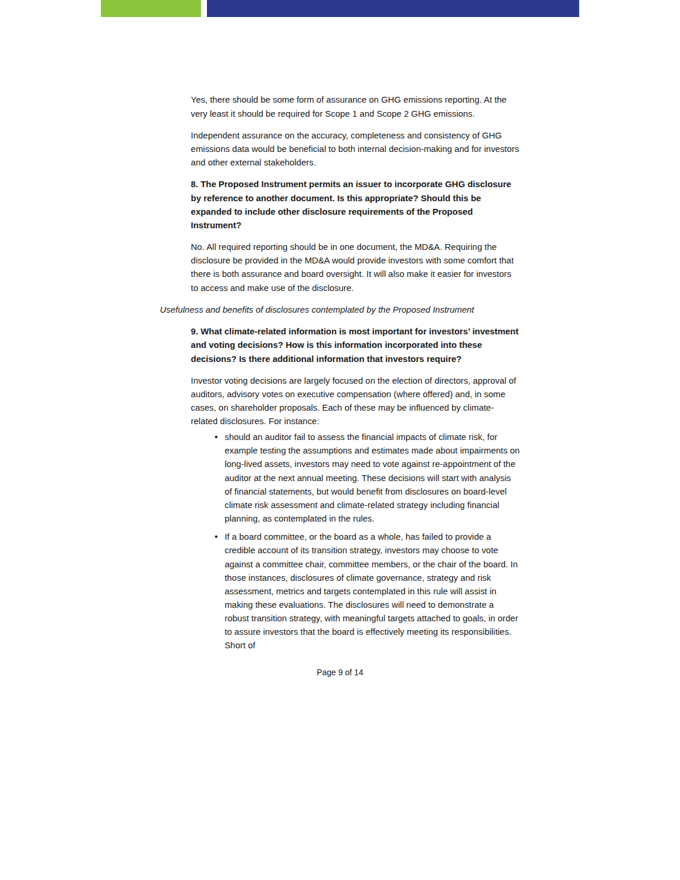Yes, there should be some form of assurance on GHG emissions reporting. At the very least it should be required for Scope 1 and Scope 2 GHG emissions.
Independent assurance on the accuracy, completeness and consistency of GHG emissions data would be beneficial to both internal decision-making and for investors and other external stakeholders.
8. The Proposed Instrument permits an issuer to incorporate GHG disclosure by reference to another document. Is this appropriate? Should this be expanded to include other disclosure requirements of the Proposed Instrument?
No. All required reporting should be in one document, the MD&A. Requiring the disclosure be provided in the MD&A would provide investors with some comfort that there is both assurance and board oversight. It will also make it easier for investors to access and make use of the disclosure.
Usefulness and benefits of disclosures contemplated by the Proposed Instrument
9. What climate-related information is most important for investors’ investment and voting decisions? How is this information incorporated into these decisions? Is there additional information that investors require?
Investor voting decisions are largely focused on the election of directors, approval of auditors, advisory votes on executive compensation (where offered) and, in some cases, on shareholder proposals. Each of these may be influenced by climate-related disclosures. For instance:
should an auditor fail to assess the financial impacts of climate risk, for example testing the assumptions and estimates made about impairments on long-lived assets, investors may need to vote against re-appointment of the auditor at the next annual meeting. These decisions will start with analysis of financial statements, but would benefit from disclosures on board-level climate risk assessment and climate-related strategy including financial planning, as contemplated in the rules.
If a board committee, or the board as a whole, has failed to provide a credible account of its transition strategy, investors may choose to vote against a committee chair, committee members, or the chair of the board. In those instances, disclosures of climate governance, strategy and risk assessment, metrics and targets contemplated in this rule will assist in making these evaluations. The disclosures will need to demonstrate a robust transition strategy, with meaningful targets attached to goals, in order to assure investors that the board is effectively meeting its responsibilities. Short of
Page 9 of 14